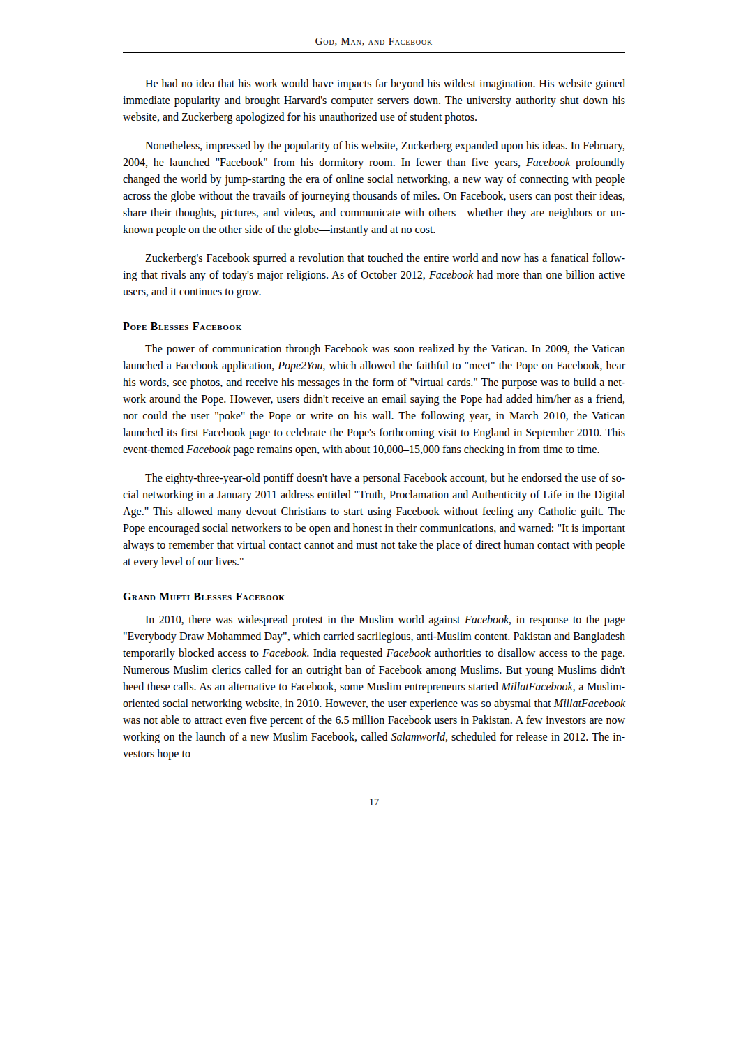God, Man, and Facebook
He had no idea that his work would have impacts far beyond his wildest imagination. His website gained immediate popularity and brought Harvard's computer servers down. The university authority shut down his website, and Zuckerberg apologized for his unauthorized use of student photos.
Nonetheless, impressed by the popularity of his website, Zuckerberg expanded upon his ideas. In February, 2004, he launched "Facebook" from his dormitory room. In fewer than five years, Facebook profoundly changed the world by jump-starting the era of online social networking, a new way of connecting with people across the globe without the travails of journeying thousands of miles. On Facebook, users can post their ideas, share their thoughts, pictures, and videos, and communicate with others—whether they are neighbors or unknown people on the other side of the globe—instantly and at no cost.
Zuckerberg's Facebook spurred a revolution that touched the entire world and now has a fanatical following that rivals any of today's major religions. As of October 2012, Facebook had more than one billion active users, and it continues to grow.
Pope Blesses Facebook
The power of communication through Facebook was soon realized by the Vatican. In 2009, the Vatican launched a Facebook application, Pope2You, which allowed the faithful to "meet" the Pope on Facebook, hear his words, see photos, and receive his messages in the form of "virtual cards." The purpose was to build a network around the Pope. However, users didn't receive an email saying the Pope had added him/her as a friend, nor could the user "poke" the Pope or write on his wall. The following year, in March 2010, the Vatican launched its first Facebook page to celebrate the Pope's forthcoming visit to England in September 2010. This event-themed Facebook page remains open, with about 10,000–15,000 fans checking in from time to time.
The eighty-three-year-old pontiff doesn't have a personal Facebook account, but he endorsed the use of social networking in a January 2011 address entitled "Truth, Proclamation and Authenticity of Life in the Digital Age." This allowed many devout Christians to start using Facebook without feeling any Catholic guilt. The Pope encouraged social networkers to be open and honest in their communications, and warned: "It is important always to remember that virtual contact cannot and must not take the place of direct human contact with people at every level of our lives."
Grand Mufti Blesses Facebook
In 2010, there was widespread protest in the Muslim world against Facebook, in response to the page "Everybody Draw Mohammed Day", which carried sacrilegious, anti-Muslim content. Pakistan and Bangladesh temporarily blocked access to Facebook. India requested Facebook authorities to disallow access to the page. Numerous Muslim clerics called for an outright ban of Facebook among Muslims. But young Muslims didn't heed these calls. As an alternative to Facebook, some Muslim entrepreneurs started MillatFacebook, a Muslim-oriented social networking website, in 2010. However, the user experience was so abysmal that MillatFacebook was not able to attract even five percent of the 6.5 million Facebook users in Pakistan. A few investors are now working on the launch of a new Muslim Facebook, called Salamworld, scheduled for release in 2012. The investors hope to
17